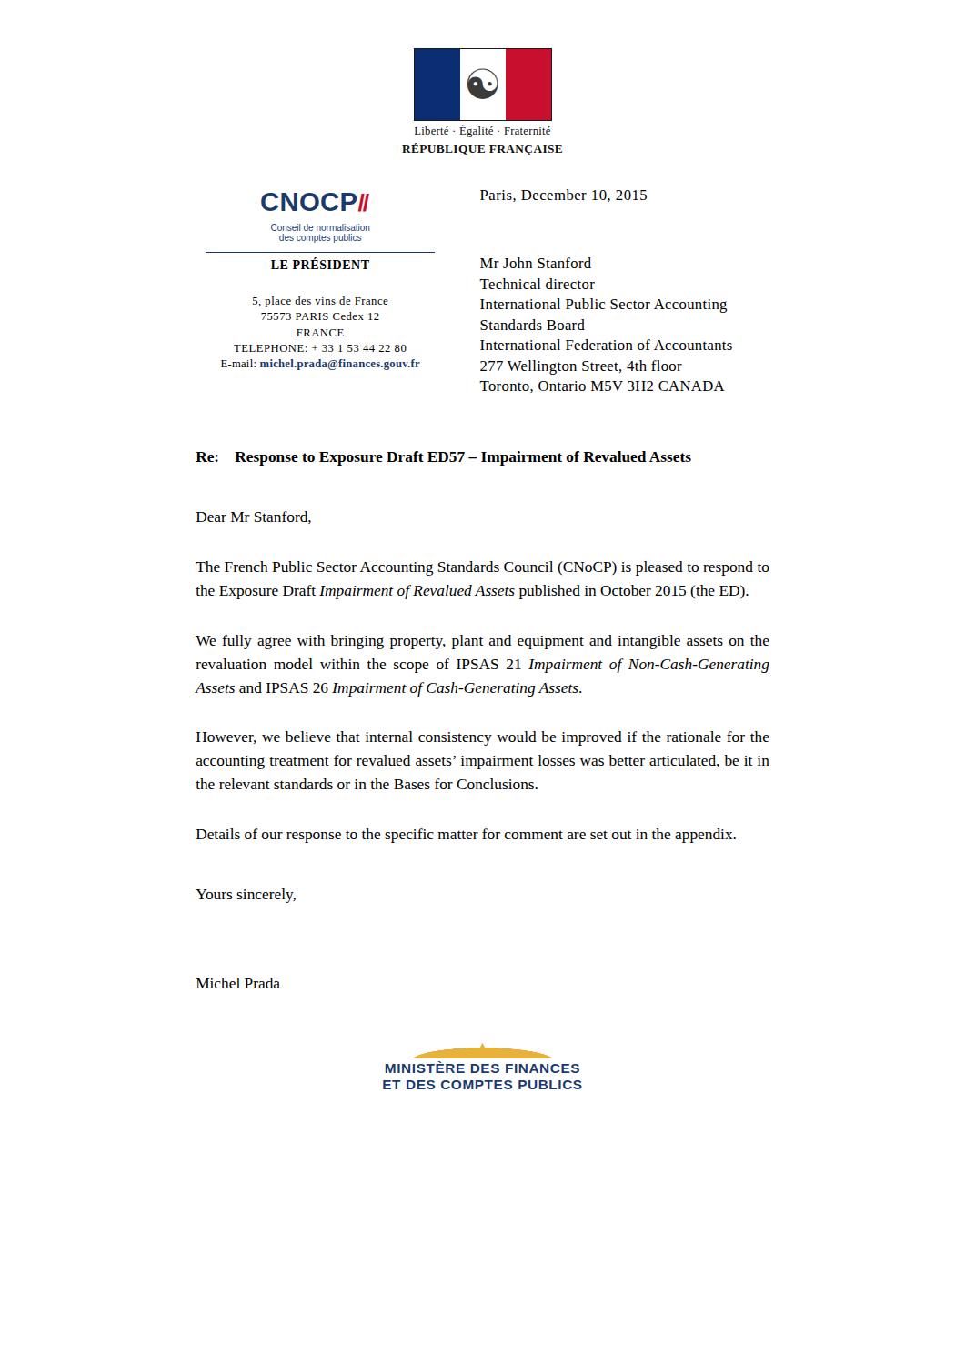☯
Liberté · Égalité · Fraternité
RÉPUBLIQUE FRANÇAISE
CNOCP//
Conseil de normalisation
des comptes publics
LE PRÉSIDENT
5, place des vins de France
75573 PARIS Cedex 12
FRANCE
TELEPHONE: + 33 1 53 44 22 80
E-mail: michel.prada@finances.gouv.fr
Paris, December 10, 2015
Mr John Stanford
Technical director
International Public Sector Accounting Standards Board
International Federation of Accountants
277 Wellington Street, 4th floor
Toronto, Ontario M5V 3H2 CANADA
Re: Response to Exposure Draft ED57 – Impairment of Revalued Assets
Dear Mr Stanford,
The French Public Sector Accounting Standards Council (CNoCP) is pleased to respond to the Exposure Draft Impairment of Revalued Assets published in October 2015 (the ED).
We fully agree with bringing property, plant and equipment and intangible assets on the revaluation model within the scope of IPSAS 21 Impairment of Non-Cash-Generating Assets and IPSAS 26 Impairment of Cash-Generating Assets.
However, we believe that internal consistency would be improved if the rationale for the accounting treatment for revalued assets’ impairment losses was better articulated, be it in the relevant standards or in the Bases for Conclusions.
Details of our response to the specific matter for comment are set out in the appendix.
Yours sincerely,
Michel Prada
MINISTÈRE DES FINANCES
ET DES COMPTES PUBLICS